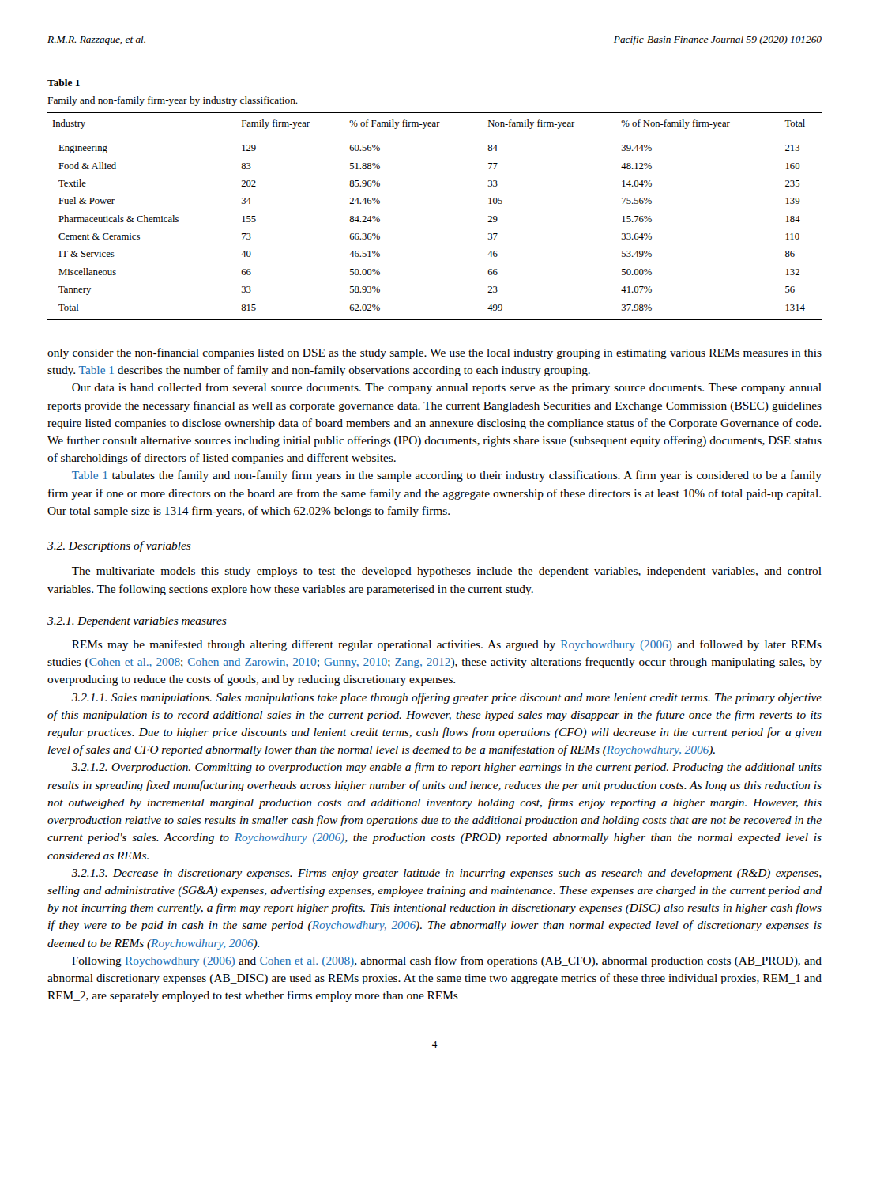R.M.R. Razzaque, et al.
Pacific-Basin Finance Journal 59 (2020) 101260
Table 1 Family and non-family firm-year by industry classification.
| Industry | Family firm-year | % of Family firm-year | Non-family firm-year | % of Non-family firm-year | Total |
| --- | --- | --- | --- | --- | --- |
| Engineering | 129 | 60.56% | 84 | 39.44% | 213 |
| Food & Allied | 83 | 51.88% | 77 | 48.12% | 160 |
| Textile | 202 | 85.96% | 33 | 14.04% | 235 |
| Fuel & Power | 34 | 24.46% | 105 | 75.56% | 139 |
| Pharmaceuticals & Chemicals | 155 | 84.24% | 29 | 15.76% | 184 |
| Cement & Ceramics | 73 | 66.36% | 37 | 33.64% | 110 |
| IT & Services | 40 | 46.51% | 46 | 53.49% | 86 |
| Miscellaneous | 66 | 50.00% | 66 | 50.00% | 132 |
| Tannery | 33 | 58.93% | 23 | 41.07% | 56 |
| Total | 815 | 62.02% | 499 | 37.98% | 1314 |
only consider the non-financial companies listed on DSE as the study sample. We use the local industry grouping in estimating various REMs measures in this study. Table 1 describes the number of family and non-family observations according to each industry grouping.
Our data is hand collected from several source documents. The company annual reports serve as the primary source documents. These company annual reports provide the necessary financial as well as corporate governance data. The current Bangladesh Securities and Exchange Commission (BSEC) guidelines require listed companies to disclose ownership data of board members and an annexure disclosing the compliance status of the Corporate Governance of code. We further consult alternative sources including initial public offerings (IPO) documents, rights share issue (subsequent equity offering) documents, DSE status of shareholdings of directors of listed companies and different websites.
Table 1 tabulates the family and non-family firm years in the sample according to their industry classifications. A firm year is considered to be a family firm year if one or more directors on the board are from the same family and the aggregate ownership of these directors is at least 10% of total paid-up capital. Our total sample size is 1314 firm-years, of which 62.02% belongs to family firms.
3.2. Descriptions of variables
The multivariate models this study employs to test the developed hypotheses include the dependent variables, independent variables, and control variables. The following sections explore how these variables are parameterised in the current study.
3.2.1. Dependent variables measures
REMs may be manifested through altering different regular operational activities. As argued by Roychowdhury (2006) and followed by later REMs studies (Cohen et al., 2008; Cohen and Zarowin, 2010; Gunny, 2010; Zang, 2012), these activity alterations frequently occur through manipulating sales, by overproducing to reduce the costs of goods, and by reducing discretionary expenses.
3.2.1.1. Sales manipulations. Sales manipulations take place through offering greater price discount and more lenient credit terms. The primary objective of this manipulation is to record additional sales in the current period. However, these hyped sales may disappear in the future once the firm reverts to its regular practices. Due to higher price discounts and lenient credit terms, cash flows from operations (CFO) will decrease in the current period for a given level of sales and CFO reported abnormally lower than the normal level is deemed to be a manifestation of REMs (Roychowdhury, 2006).
3.2.1.2. Overproduction. Committing to overproduction may enable a firm to report higher earnings in the current period. Producing the additional units results in spreading fixed manufacturing overheads across higher number of units and hence, reduces the per unit production costs. As long as this reduction is not outweighed by incremental marginal production costs and additional inventory holding cost, firms enjoy reporting a higher margin. However, this overproduction relative to sales results in smaller cash flow from operations due to the additional production and holding costs that are not be recovered in the current period's sales. According to Roychowdhury (2006), the production costs (PROD) reported abnormally higher than the normal expected level is considered as REMs.
3.2.1.3. Decrease in discretionary expenses. Firms enjoy greater latitude in incurring expenses such as research and development (R&D) expenses, selling and administrative (SG&A) expenses, advertising expenses, employee training and maintenance. These expenses are charged in the current period and by not incurring them currently, a firm may report higher profits. This intentional reduction in discretionary expenses (DISC) also results in higher cash flows if they were to be paid in cash in the same period (Roychowdhury, 2006). The abnormally lower than normal expected level of discretionary expenses is deemed to be REMs (Roychowdhury, 2006).
Following Roychowdhury (2006) and Cohen et al. (2008), abnormal cash flow from operations (AB_CFO), abnormal production costs (AB_PROD), and abnormal discretionary expenses (AB_DISC) are used as REMs proxies. At the same time two aggregate metrics of these three individual proxies, REM_1 and REM_2, are separately employed to test whether firms employ more than one REMs
4